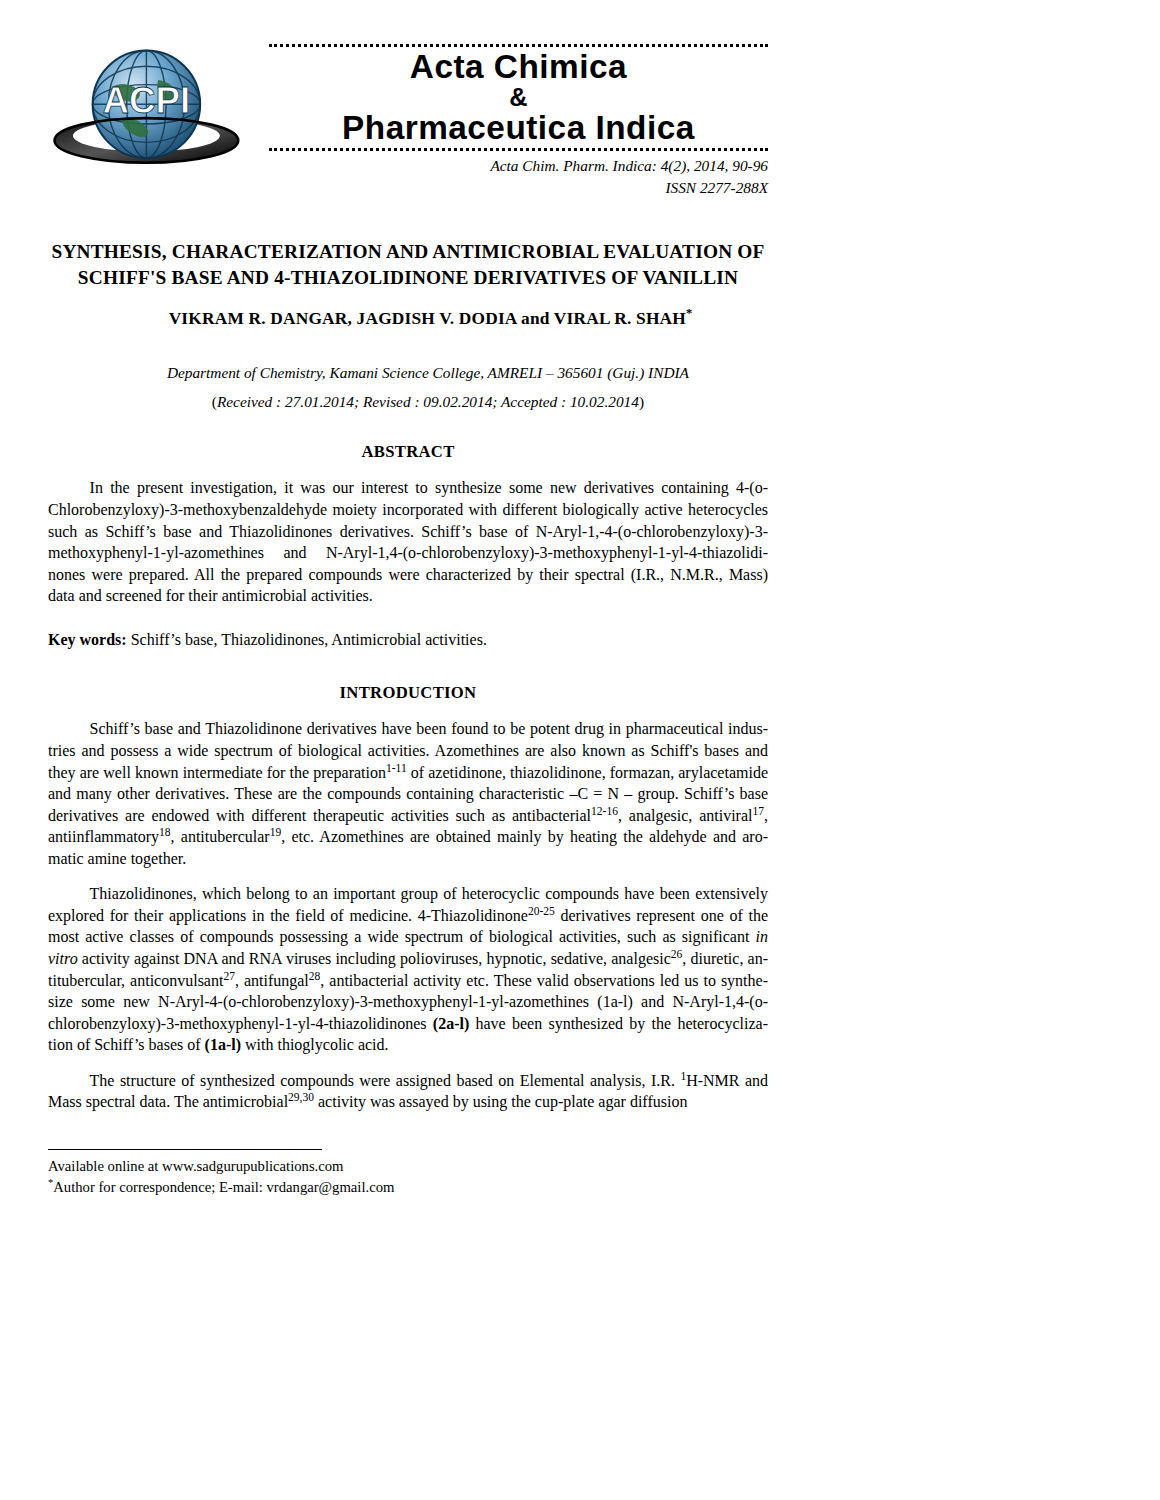ACPI
Acta Chimica
&
Pharmaceutica Indica
Acta Chim. Pharm. Indica: 4(2), 2014, 90-96
ISSN 2277-288X
Synthesis, Characterization and Antimicrobial Evaluation of Schiff's Base and 4-Thiazolidinone Derivatives of Vanillin
VIKRAM R. DANGAR, JAGDISH V. DODIA and VIRAL R. SHAH*
Department of Chemistry, Kamani Science College, AMRELI – 365601 (Guj.) INDIA
(Received : 27.01.2014; Revised : 09.02.2014; Accepted : 10.02.2014)
ABSTRACT
In the present investigation, it was our interest to synthesize some new derivatives containing 4-(o-Chlorobenzyloxy)-3-methoxybenzaldehyde moiety incorporated with different biologically active heterocycles such as Schiff’s base and Thiazolidinones derivatives. Schiff’s base of N-Aryl-1,-4-(o-chlorobenzyloxy)-3-methoxyphenyl-1-yl-azomethines and N-Aryl-1,4-(o-chlorobenzyloxy)-3-methoxyphenyl-1-yl-4-thiazolidinones were prepared. All the prepared compounds were characterized by their spectral (I.R., N.M.R., Mass) data and screened for their antimicrobial activities.
Key words: Schiff’s base, Thiazolidinones, Antimicrobial activities.
INTRODUCTION
Schiff’s base and Thiazolidinone derivatives have been found to be potent drug in pharmaceutical industries and possess a wide spectrum of biological activities. Azomethines are also known as Schiff's bases and they are well known intermediate for the preparation1-11 of azetidinone, thiazolidinone, formazan, arylacetamide and many other derivatives. These are the compounds containing characteristic –C = N – group. Schiff’s base derivatives are endowed with different therapeutic activities such as antibacterial12-16, analgesic, antiviral17, antiinflammatory18, antitubercular19, etc. Azomethines are obtained mainly by heating the aldehyde and aromatic amine together.
Thiazolidinones, which belong to an important group of heterocyclic compounds have been extensively explored for their applications in the field of medicine. 4-Thiazolidinone20-25 derivatives represent one of the most active classes of compounds possessing a wide spectrum of biological activities, such as significant in vitro activity against DNA and RNA viruses including polioviruses, hypnotic, sedative, analgesic26, diuretic, antitubercular, anticonvulsant27, antifungal28, antibacterial activity etc. These valid observations led us to synthesize some new N-Aryl-4-(o-chlorobenzyloxy)-3-methoxyphenyl-1-yl-azomethines (1a-l) and N-Aryl-1,4-(o-chlorobenzyloxy)-3-methoxyphenyl-1-yl-4-thiazolidinones (2a-l) have been synthesized by the heterocyclization of Schiff’s bases of (1a-l) with thioglycolic acid.
The structure of synthesized compounds were assigned based on Elemental analysis, I.R. 1H-NMR and Mass spectral data. The antimicrobial29,30 activity was assayed by using the cup-plate agar diffusion
Available online at www.sadgurupublications.com
*Author for correspondence; E-mail: vrdangar@gmail.com